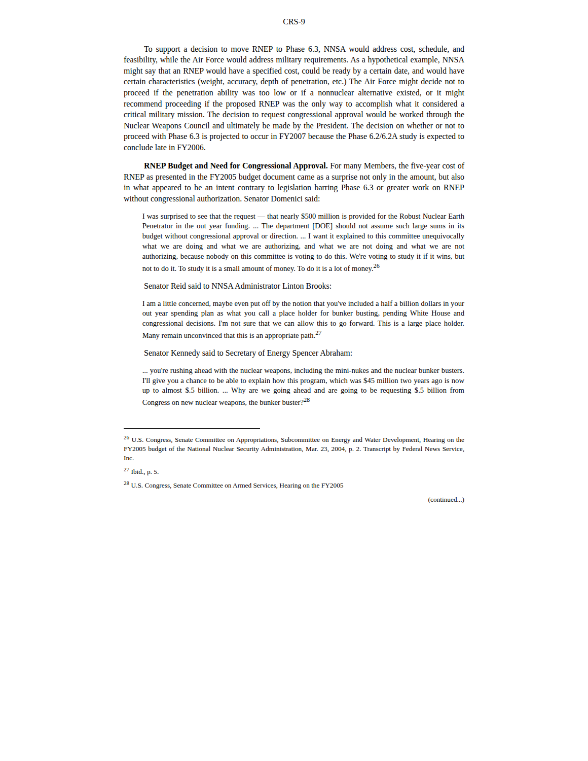CRS-9
To support a decision to move RNEP to Phase 6.3, NNSA would address cost, schedule, and feasibility, while the Air Force would address military requirements. As a hypothetical example, NNSA might say that an RNEP would have a specified cost, could be ready by a certain date, and would have certain characteristics (weight, accuracy, depth of penetration, etc.) The Air Force might decide not to proceed if the penetration ability was too low or if a nonnuclear alternative existed, or it might recommend proceeding if the proposed RNEP was the only way to accomplish what it considered a critical military mission. The decision to request congressional approval would be worked through the Nuclear Weapons Council and ultimately be made by the President. The decision on whether or not to proceed with Phase 6.3 is projected to occur in FY2007 because the Phase 6.2/6.2A study is expected to conclude late in FY2006.
RNEP Budget and Need for Congressional Approval. For many Members, the five-year cost of RNEP as presented in the FY2005 budget document came as a surprise not only in the amount, but also in what appeared to be an intent contrary to legislation barring Phase 6.3 or greater work on RNEP without congressional authorization. Senator Domenici said:
I was surprised to see that the request — that nearly $500 million is provided for the Robust Nuclear Earth Penetrator in the out year funding. ... The department [DOE] should not assume such large sums in its budget without congressional approval or direction. ... I want it explained to this committee unequivocally what we are doing and what we are authorizing, and what we are not doing and what we are not authorizing, because nobody on this committee is voting to do this. We're voting to study it if it wins, but not to do it. To study it is a small amount of money. To do it is a lot of money.26
Senator Reid said to NNSA Administrator Linton Brooks:
I am a little concerned, maybe even put off by the notion that you've included a half a billion dollars in your out year spending plan as what you call a place holder for bunker busting, pending White House and congressional decisions. I'm not sure that we can allow this to go forward. This is a large place holder. Many remain unconvinced that this is an appropriate path.27
Senator Kennedy said to Secretary of Energy Spencer Abraham:
... you're rushing ahead with the nuclear weapons, including the mini-nukes and the nuclear bunker busters. I'll give you a chance to be able to explain how this program, which was $45 million two years ago is now up to almost $.5 billion. ... Why are we going ahead and are going to be requesting $.5 billion from Congress on new nuclear weapons, the bunker buster?28
26 U.S. Congress, Senate Committee on Appropriations, Subcommittee on Energy and Water Development, Hearing on the FY2005 budget of the National Nuclear Security Administration, Mar. 23, 2004, p. 2. Transcript by Federal News Service, Inc.
27 Ibid., p. 5.
28 U.S. Congress, Senate Committee on Armed Services, Hearing on the FY2005
(continued...)